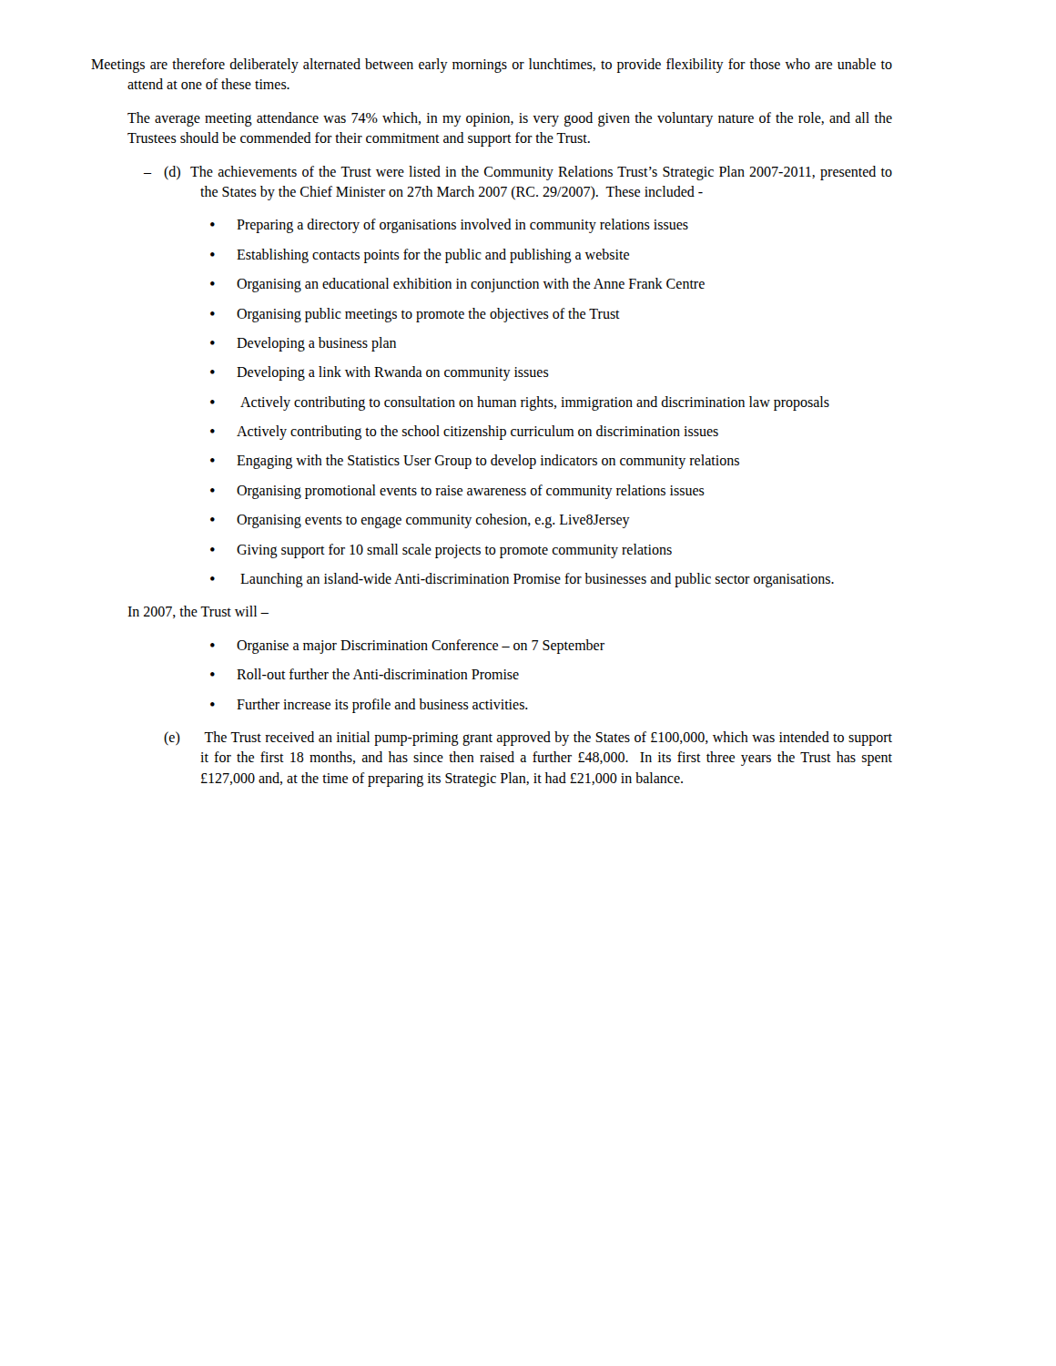Meetings are therefore deliberately alternated between early mornings or lunchtimes, to provide flexibility for those who are unable to attend at one of these times.
The average meeting attendance was 74% which, in my opinion, is very good given the voluntary nature of the role, and all the Trustees should be commended for their commitment and support for the Trust.
–
(d) The achievements of the Trust were listed in the Community Relations Trust’s Strategic Plan 2007-2011, presented to the States by the Chief Minister on 27th March 2007 (RC. 29/2007). These included -
Preparing a directory of organisations involved in community relations issues
Establishing contacts points for the public and publishing a website
Organising an educational exhibition in conjunction with the Anne Frank Centre
Organising public meetings to promote the objectives of the Trust
Developing a business plan
Developing a link with Rwanda on community issues
Actively contributing to consultation on human rights, immigration and discrimination law proposals
Actively contributing to the school citizenship curriculum on discrimination issues
Engaging with the Statistics User Group to develop indicators on community relations
Organising promotional events to raise awareness of community relations issues
Organising events to engage community cohesion, e.g. Live8Jersey
Giving support for 10 small scale projects to promote community relations
Launching an island-wide Anti-discrimination Promise for businesses and public sector organisations.
In 2007, the Trust will –
Organise a major Discrimination Conference – on 7 September
Roll-out further the Anti-discrimination Promise
Further increase its profile and business activities.
(e) The Trust received an initial pump-priming grant approved by the States of £100,000, which was intended to support it for the first 18 months, and has since then raised a further £48,000. In its first three years the Trust has spent £127,000 and, at the time of preparing its Strategic Plan, it had £21,000 in balance.